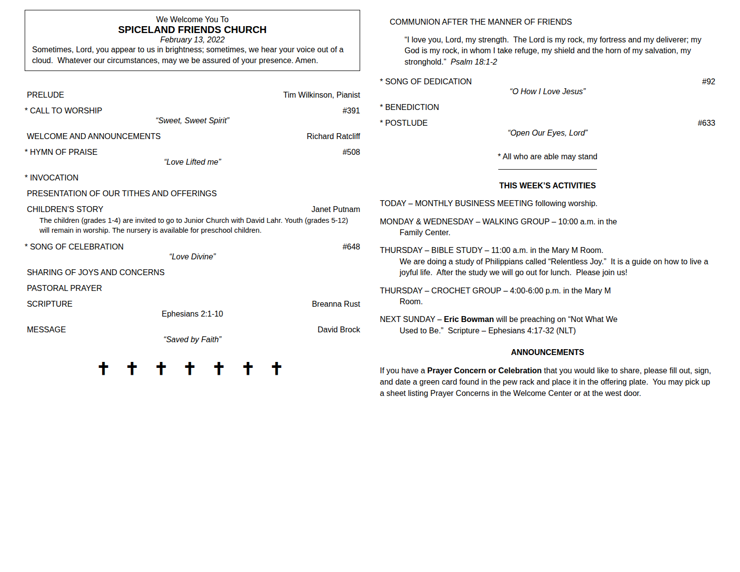We Welcome You To
SPICELAND FRIENDS CHURCH
February 13, 2022
Sometimes, Lord, you appear to us in brightness; sometimes, we hear your voice out of a cloud. Whatever our circumstances, may we be assured of your presence. Amen.
PRELUDE Tim Wilkinson, Pianist
* CALL TO WORSHIP #391
“Sweet, Sweet Spirit”
WELCOME AND ANNOUNCEMENTS Richard Ratcliff
* HYMN OF PRAISE #508
“Love Lifted me”
* INVOCATION
PRESENTATION OF OUR TITHES AND OFFERINGS
CHILDREN’S STORY Janet Putnam
The children (grades 1-4) are invited to go to Junior Church with David Lahr. Youth (grades 5-12) will remain in worship. The nursery is available for preschool children.
* SONG OF CELEBRATION #648
“Love Divine”
SHARING OF JOYS AND CONCERNS
PASTORAL PRAYER
SCRIPTURE Breanna Rust
Ephesians 2:1-10
MESSAGE David Brock
“Saved by Faith”
✝ ✝ ✝ ✝ ✝ ✝ ✝
COMMUNION AFTER THE MANNER OF FRIENDS
“I love you, Lord, my strength. The Lord is my rock, my fortress and my deliverer; my God is my rock, in whom I take refuge, my shield and the horn of my salvation, my stronghold.” Psalm 18:1-2
* SONG OF DEDICATION #92
“O How I Love Jesus”
* BENEDICTION
* POSTLUDE #633
“Open Our Eyes, Lord”
* All who are able may stand
THIS WEEK’S ACTIVITIES
TODAY – MONTHLY BUSINESS MEETING following worship.
MONDAY & WEDNESDAY – WALKING GROUP – 10:00 a.m. in the Family Center.
THURSDAY – BIBLE STUDY – 11:00 a.m. in the Mary M Room. We are doing a study of Philippians called “Relentless Joy.” It is a guide on how to live a joyful life. After the study we will go out for lunch. Please join us!
THURSDAY – CROCHET GROUP – 4:00-6:00 p.m. in the Mary M Room.
NEXT SUNDAY – Eric Bowman will be preaching on “Not What We Used to Be.” Scripture – Ephesians 4:17-32 (NLT)
ANNOUNCEMENTS
If you have a Prayer Concern or Celebration that you would like to share, please fill out, sign, and date a green card found in the pew rack and place it in the offering plate. You may pick up a sheet listing Prayer Concerns in the Welcome Center or at the west door.